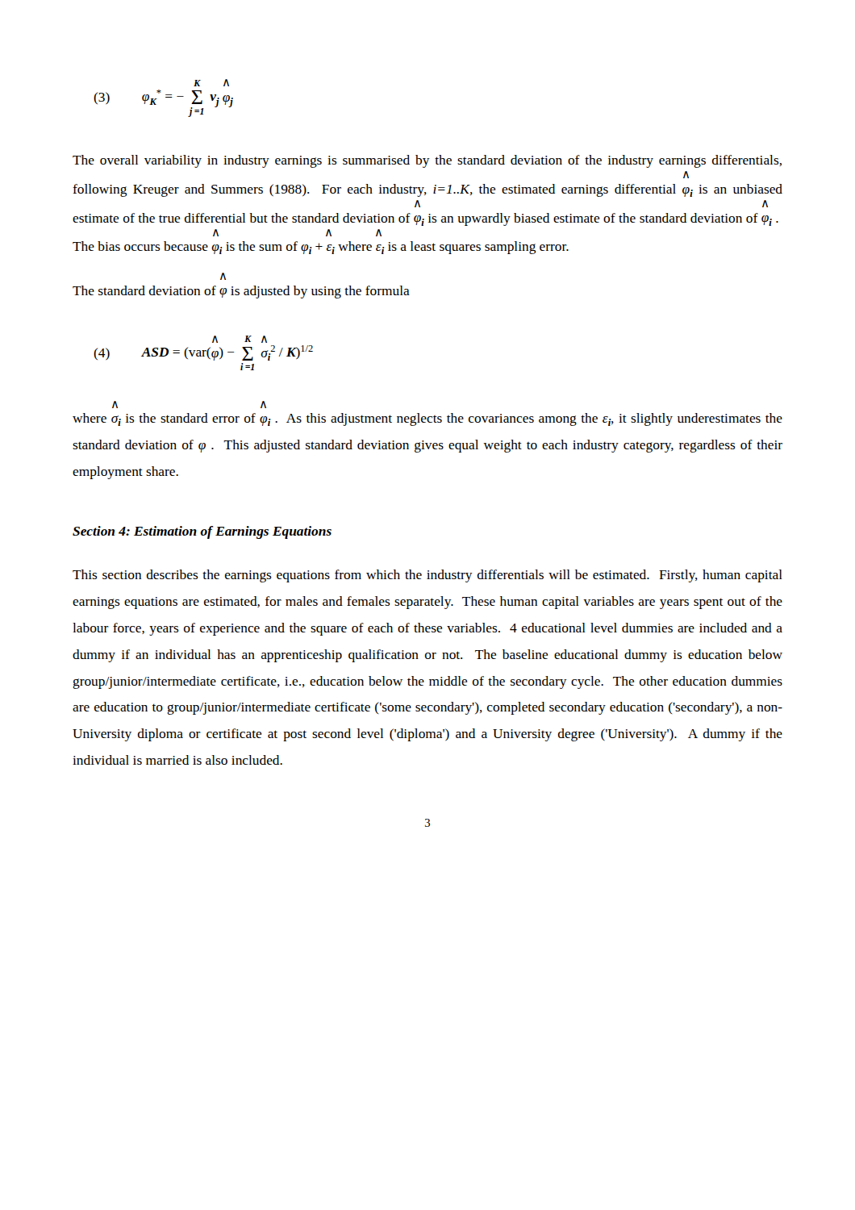(3) φK* = − K Σ j =1 vj φj
The overall variability in industry earnings is summarised by the standard deviation of the industry earnings differentials, following Kreuger and Summers (1988). For each industry, i=1..K, the estimated earnings differential φi is an unbiased estimate of the true differential but the standard deviation of φi is an upwardly biased estimate of the standard deviation of φi . The bias occurs because φi is the sum of φi + εi where εi is a least squares sampling error.
The standard deviation of φ is adjusted by using the formula
(4) ASD = (var(φ) − K Σ i =1 σi2 / K)1/2
where σi is the standard error of φi . As this adjustment neglects the covariances among the εi, it slightly underestimates the standard deviation of φ . This adjusted standard deviation gives equal weight to each industry category, regardless of their employment share.
Section 4: Estimation of Earnings Equations
This section describes the earnings equations from which the industry differentials will be estimated. Firstly, human capital earnings equations are estimated, for males and females separately. These human capital variables are years spent out of the labour force, years of experience and the square of each of these variables. 4 educational level dummies are included and a dummy if an individual has an apprenticeship qualification or not. The baseline educational dummy is education below group/junior/intermediate certificate, i.e., education below the middle of the secondary cycle. The other education dummies are education to group/junior/intermediate certificate ('some secondary'), completed secondary education ('secondary'), a non-University diploma or certificate at post second level ('diploma') and a University degree ('University'). A dummy if the individual is married is also included.
3